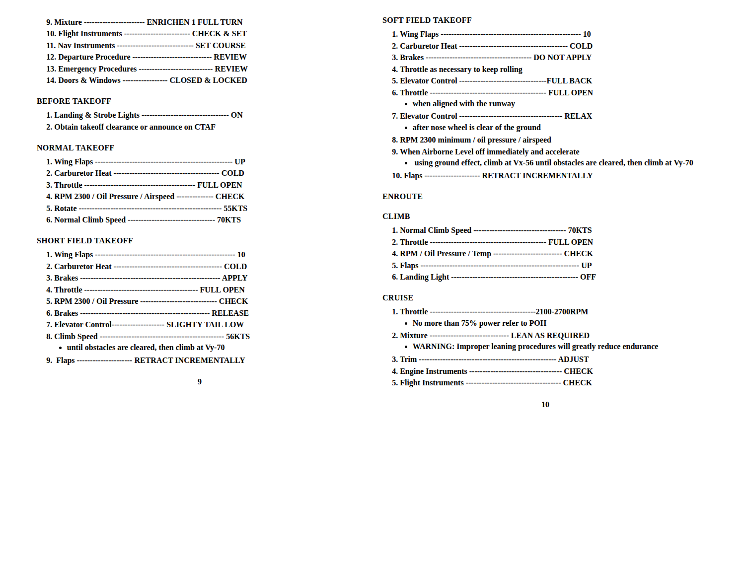9. Mixture ----------------------- ENRICHEN 1 FULL TURN
10. Flight Instruments ------------------------- CHECK & SET
11. Nav Instruments ----------------------------- SET COURSE
12. Departure Procedure ------------------------------ REVIEW
13. Emergency Procedures ---------------------------- REVIEW
14. Doors & Windows ----------------- CLOSED & LOCKED
BEFORE TAKEOFF
1. Landing & Strobe Lights --------------------------------- ON
2. Obtain takeoff clearance or announce on CTAF
NORMAL TAKEOFF
1. Wing Flaps ---------------------------------------------------- UP
2. Carburetor Heat ---------------------------------------- COLD
3. Throttle ------------------------------------------ FULL OPEN
4. RPM 2300 / Oil Pressure / Airspeed -------------- CHECK
5. Rotate ------------------------------------------------------ 55KTS
6. Normal Climb Speed --------------------------------- 70KTS
SHORT FIELD TAKEOFF
1. Wing Flaps ----------------------------------------------------- 10
2. Carburetor Heat ----------------------------------------- COLD
3. Brakes ----------------------------------------------------- APPLY
4. Throttle ------------------------------------------- FULL OPEN
5. RPM 2300 / Oil Pressure ----------------------------- CHECK
6. Brakes ------------------------------------------------- RELEASE
7. Elevator Control-------------------- SLIGHTY TAIL LOW
8. Climb Speed ----------------------------------------------- 56KTS
until obstacles are cleared, then climb at Vy-70
9. Flaps --------------------- RETRACT INCREMENTALLY
9
SOFT FIELD TAKEOFF
1. Wing Flaps ----------------------------------------------------- 10
2. Carburetor Heat ----------------------------------------- COLD
3. Brakes ---------------------------------------- DO NOT APPLY
4. Throttle as necessary to keep rolling
5. Elevator Control ---------------------------------FULL BACK
6. Throttle -------------------------------------------- FULL OPEN
when aligned with the runway
7. Elevator Control --------------------------------------- RELAX
after nose wheel is clear of the ground
8. RPM 2300 minimum / oil pressure / airspeed
9. When Airborne Level off immediately and accelerate
using ground effect, climb at Vx-56 until obstacles are cleared, then climb at Vy-70
10. Flaps --------------------- RETRACT INCREMENTALLY
ENROUTE
CLIMB
1. Normal Climb Speed ----------------------------------- 70KTS
2. Throttle -------------------------------------------- FULL OPEN
4. RPM / Oil Pressure / Temp -------------------------- CHECK
5. Flaps ------------------------------------------------------------ UP
6. Landing Light ------------------------------------------------ OFF
CRUISE
1. Throttle ----------------------------------------2100-2700RPM
No more than 75% power refer to POH
2. Mixture ------------------------------ LEAN AS REQUIRED
WARNING: Improper leaning procedures will greatly reduce endurance
3. Trim ---------------------------------------------------- ADJUST
4. Engine Instruments ----------------------------------- CHECK
5. Flight Instruments ------------------------------------ CHECK
10